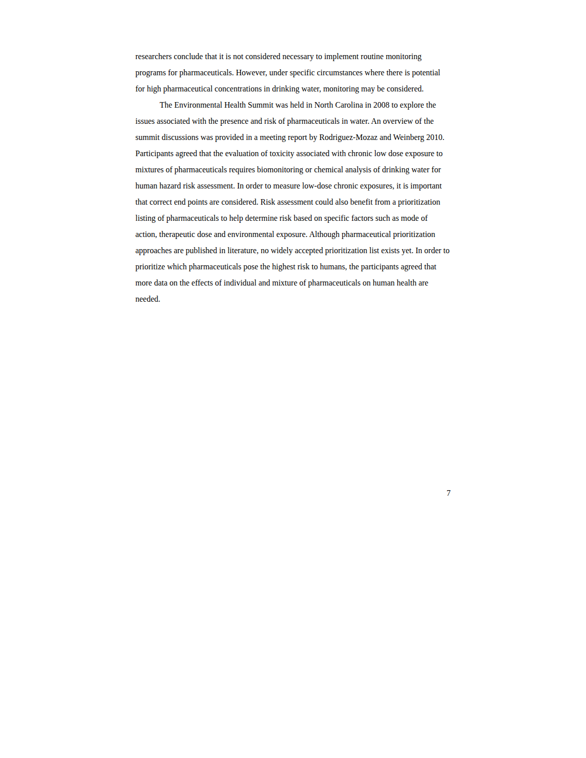researchers conclude that it is not considered necessary to implement routine monitoring programs for pharmaceuticals. However, under specific circumstances where there is potential for high pharmaceutical concentrations in drinking water, monitoring may be considered.
The Environmental Health Summit was held in North Carolina in 2008 to explore the issues associated with the presence and risk of pharmaceuticals in water. An overview of the summit discussions was provided in a meeting report by Rodriguez-Mozaz and Weinberg 2010. Participants agreed that the evaluation of toxicity associated with chronic low dose exposure to mixtures of pharmaceuticals requires biomonitoring or chemical analysis of drinking water for human hazard risk assessment. In order to measure low-dose chronic exposures, it is important that correct end points are considered. Risk assessment could also benefit from a prioritization listing of pharmaceuticals to help determine risk based on specific factors such as mode of action, therapeutic dose and environmental exposure. Although pharmaceutical prioritization approaches are published in literature, no widely accepted prioritization list exists yet. In order to prioritize which pharmaceuticals pose the highest risk to humans, the participants agreed that more data on the effects of individual and mixture of pharmaceuticals on human health are needed.
7